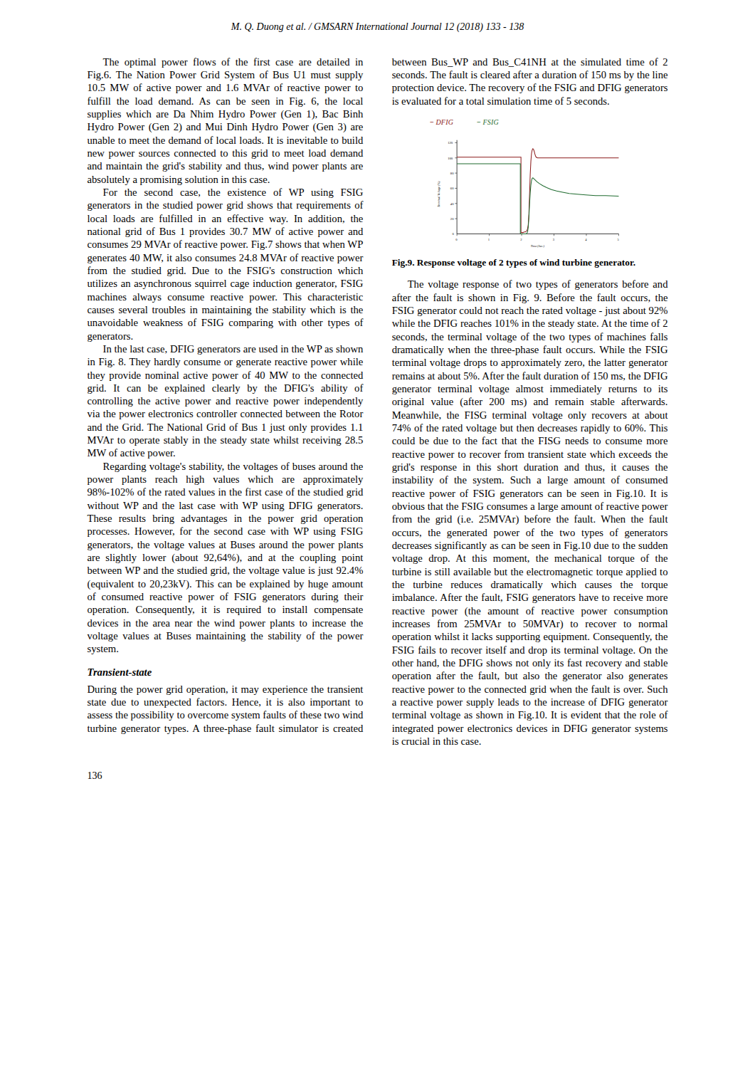M. Q. Duong et al. / GMSARN International Journal 12 (2018) 133 - 138
The optimal power flows of the first case are detailed in Fig.6. The Nation Power Grid System of Bus U1 must supply 10.5 MW of active power and 1.6 MVAr of reactive power to fulfill the load demand. As can be seen in Fig. 6, the local supplies which are Da Nhim Hydro Power (Gen 1), Bac Binh Hydro Power (Gen 2) and Mui Dinh Hydro Power (Gen 3) are unable to meet the demand of local loads. It is inevitable to build new power sources connected to this grid to meet load demand and maintain the grid's stability and thus, wind power plants are absolutely a promising solution in this case.
For the second case, the existence of WP using FSIG generators in the studied power grid shows that requirements of local loads are fulfilled in an effective way. In addition, the national grid of Bus 1 provides 30.7 MW of active power and consumes 29 MVAr of reactive power. Fig.7 shows that when WP generates 40 MW, it also consumes 24.8 MVAr of reactive power from the studied grid. Due to the FSIG's construction which utilizes an asynchronous squirrel cage induction generator, FSIG machines always consume reactive power. This characteristic causes several troubles in maintaining the stability which is the unavoidable weakness of FSIG comparing with other types of generators.
In the last case, DFIG generators are used in the WP as shown in Fig. 8. They hardly consume or generate reactive power while they provide nominal active power of 40 MW to the connected grid. It can be explained clearly by the DFIG's ability of controlling the active power and reactive power independently via the power electronics controller connected between the Rotor and the Grid. The National Grid of Bus 1 just only provides 1.1 MVAr to operate stably in the steady state whilst receiving 28.5 MW of active power.
Regarding voltage's stability, the voltages of buses around the power plants reach high values which are approximately 98%-102% of the rated values in the first case of the studied grid without WP and the last case with WP using DFIG generators. These results bring advantages in the power grid operation processes. However, for the second case with WP using FSIG generators, the voltage values at Buses around the power plants are slightly lower (about 92,64%), and at the coupling point between WP and the studied grid, the voltage value is just 92.4% (equivalent to 20,23kV). This can be explained by huge amount of consumed reactive power of FSIG generators during their operation. Consequently, it is required to install compensate devices in the area near the wind power plants to increase the voltage values at Buses maintaining the stability of the power system.
Transient-state
During the power grid operation, it may experience the transient state due to unexpected factors. Hence, it is also important to assess the possibility to overcome system faults of these two wind turbine generator types. A three-phase fault simulator is created between Bus_WP and Bus_C41NH at the simulated time of 2 seconds. The fault is cleared after a duration of 150 ms by the line protection device. The recovery of the FSIG and DFIG generators is evaluated for a total simulation time of 5 seconds.
− DFIG − FSIG
120 100 80 60 40 20 0 0 1 2 3 4 5 Terminal Voltage (%) Time (Sec.)
Fig.9. Response voltage of 2 types of wind turbine generator.
The voltage response of two types of generators before and after the fault is shown in Fig. 9. Before the fault occurs, the FSIG generator could not reach the rated voltage - just about 92% while the DFIG reaches 101% in the steady state. At the time of 2 seconds, the terminal voltage of the two types of machines falls dramatically when the three-phase fault occurs. While the FSIG terminal voltage drops to approximately zero, the latter generator remains at about 5%. After the fault duration of 150 ms, the DFIG generator terminal voltage almost immediately returns to its original value (after 200 ms) and remain stable afterwards. Meanwhile, the FISG terminal voltage only recovers at about 74% of the rated voltage but then decreases rapidly to 60%. This could be due to the fact that the FISG needs to consume more reactive power to recover from transient state which exceeds the grid's response in this short duration and thus, it causes the instability of the system. Such a large amount of consumed reactive power of FSIG generators can be seen in Fig.10. It is obvious that the FSIG consumes a large amount of reactive power from the grid (i.e. 25MVAr) before the fault. When the fault occurs, the generated power of the two types of generators decreases significantly as can be seen in Fig.10 due to the sudden voltage drop. At this moment, the mechanical torque of the turbine is still available but the electromagnetic torque applied to the turbine reduces dramatically which causes the torque imbalance. After the fault, FSIG generators have to receive more reactive power (the amount of reactive power consumption increases from 25MVAr to 50MVAr) to recover to normal operation whilst it lacks supporting equipment. Consequently, the FSIG fails to recover itself and drop its terminal voltage. On the other hand, the DFIG shows not only its fast recovery and stable operation after the fault, but also the generator also generates reactive power to the connected grid when the fault is over. Such a reactive power supply leads to the increase of DFIG generator terminal voltage as shown in Fig.10. It is evident that the role of integrated power electronics devices in DFIG generator systems is crucial in this case.
136